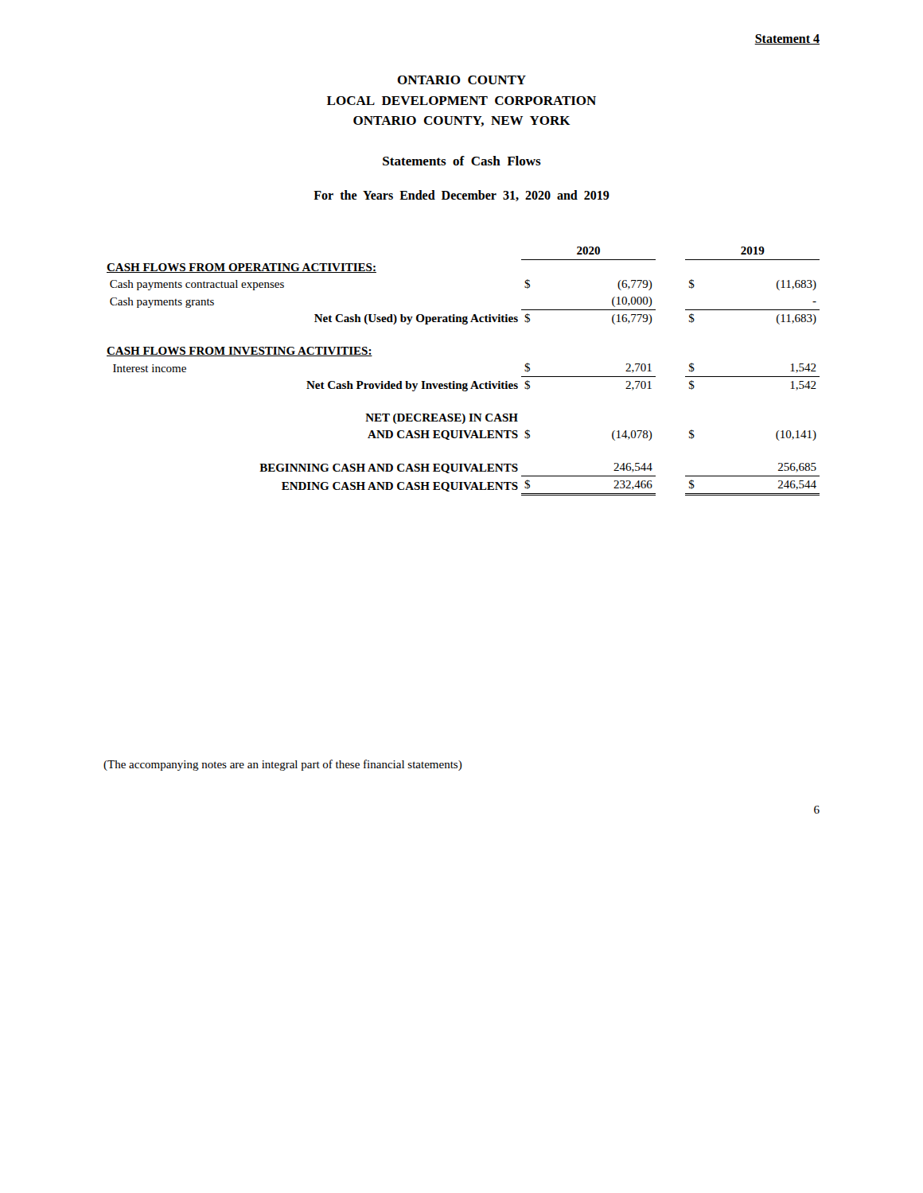Statement 4
ONTARIO COUNTY
LOCAL DEVELOPMENT CORPORATION
ONTARIO COUNTY, NEW YORK
Statements of Cash Flows
For the Years Ended December 31, 2020 and 2019
| | 2020 | | 2019 |
| CASH FLOWS FROM OPERATING ACTIVITIES: | | | | | |
| Cash payments contractual expenses | $ | (6,779) | | $ | (11,683) |
| Cash payments grants | | (10,000) | | | - |
| Net Cash (Used) by Operating Activities | $ | (16,779) | | $ | (11,683) |
| CASH FLOWS FROM INVESTING ACTIVITIES: | | | | | |
| Interest income | $ | 2,701 | | $ | 1,542 |
| Net Cash Provided by Investing Activities | $ | 2,701 | | $ | 1,542 |
| NET (DECREASE) IN CASH | | | | | |
| AND CASH EQUIVALENTS | $ | (14,078) | | $ | (10,141) |
| BEGINNING CASH AND CASH EQUIVALENTS | | 246,544 | | | 256,685 |
| ENDING CASH AND CASH EQUIVALENTS | $ | 232,466 | | $ | 246,544 |
(The accompanying notes are an integral part of these financial statements)
6